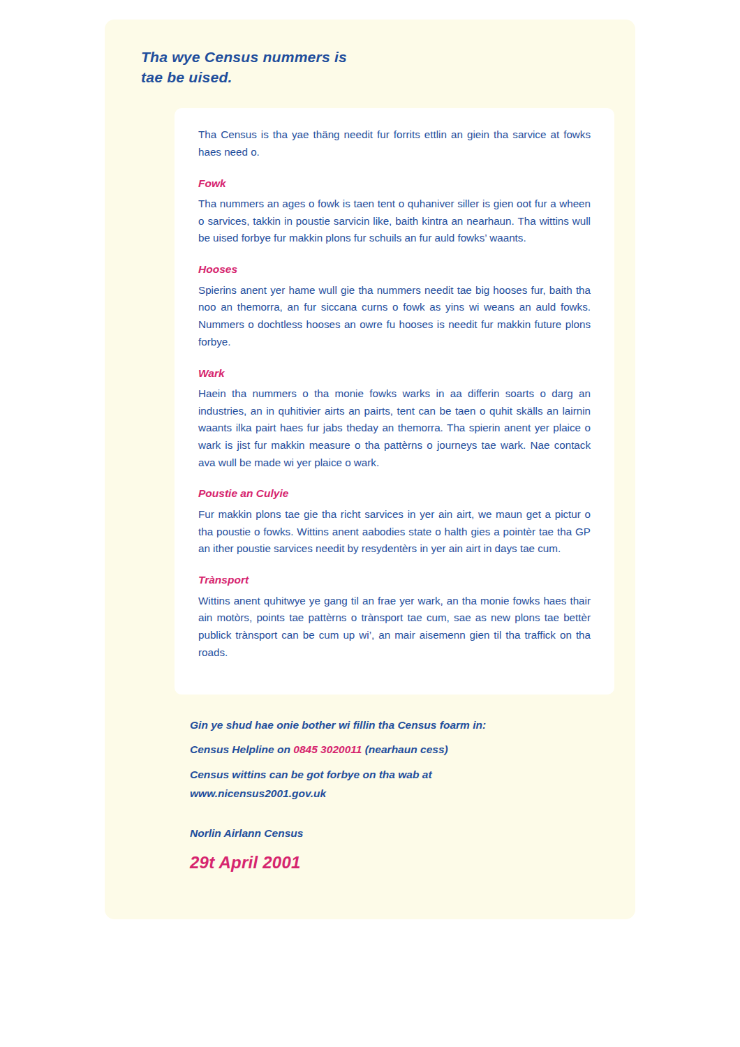Tha wye Census nummers is
tae be uised.
Tha Census is tha yae thäng needit fur forrits ettlin an giein tha sarvice at fowks haes need o.
Fowk
Tha nummers an ages o fowk is taen tent o quhaniver siller is gien oot fur a wheen o sarvices, takkin in poustie sarvicin like, baith kintra an nearhaun. Tha wittins wull be uised forbye fur makkin plons fur schuils an fur auld fowks’ waants.
Hooses
Spierins anent yer hame wull gie tha nummers needit tae big hooses fur, baith tha noo an themorra, an fur siccana curns o fowk as yins wi weans an auld fowks. Nummers o dochtless hooses an owre fu hooses is needit fur makkin future plons forbye.
Wark
Haein tha nummers o tha monie fowks warks in aa differin soarts o darg an industries, an in quhitivier airts an pairts, tent can be taen o quhit skälls an lairnin waants ilka pairt haes fur jabs theday an themorra. Tha spierin anent yer plaice o wark is jist fur makkin measure o tha pattèrns o journeys tae wark. Nae contack ava wull be made wi yer plaice o wark.
Poustie an Culyie
Fur makkin plons tae gie tha richt sarvices in yer ain airt, we maun get a pictur o tha poustie o fowks. Wittins anent aabodies state o halth gies a pointèr tae tha GP an ither poustie sarvices needit by resydentèrs in yer ain airt in days tae cum.
Trànsport
Wittins anent quhitwye ye gang til an frae yer wark, an tha monie fowks haes thair ain motòrs, points tae pattèrns o trànsport tae cum, sae as new plons tae bettèr publick trànsport can be cum up wi’, an mair aisemenn gien til tha traffick on tha roads.
Gin ye shud hae onie bother wi fillin tha Census foarm in:
Census Helpline on 0845 3020011 (nearhaun cess)
Census wittins can be got forbye on tha wab at
www.nicensus2001.gov.uk
Norlin Airlann Census
29t April 2001